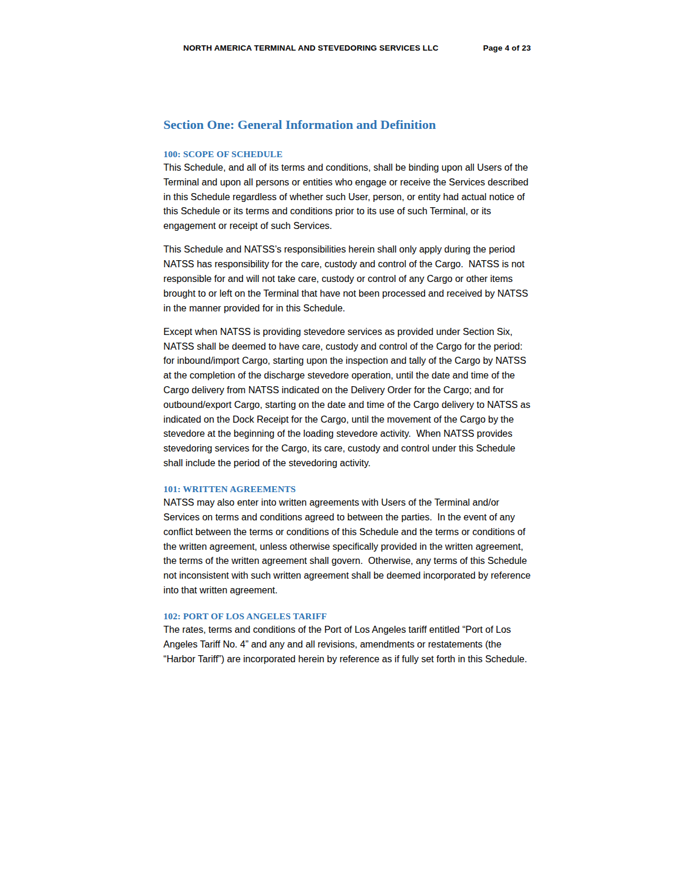North America Terminal and Stevedoring Services LLC Page 4 of 23
Section One: General Information and Definition
100: SCOPE OF SCHEDULE
This Schedule, and all of its terms and conditions, shall be binding upon all Users of the Terminal and upon all persons or entities who engage or receive the Services described in this Schedule regardless of whether such User, person, or entity had actual notice of this Schedule or its terms and conditions prior to its use of such Terminal, or its engagement or receipt of such Services.
This Schedule and NATSS’s responsibilities herein shall only apply during the period NATSS has responsibility for the care, custody and control of the Cargo. NATSS is not responsible for and will not take care, custody or control of any Cargo or other items brought to or left on the Terminal that have not been processed and received by NATSS in the manner provided for in this Schedule.
Except when NATSS is providing stevedore services as provided under Section Six, NATSS shall be deemed to have care, custody and control of the Cargo for the period: for inbound/import Cargo, starting upon the inspection and tally of the Cargo by NATSS at the completion of the discharge stevedore operation, until the date and time of the Cargo delivery from NATSS indicated on the Delivery Order for the Cargo; and for outbound/export Cargo, starting on the date and time of the Cargo delivery to NATSS as indicated on the Dock Receipt for the Cargo, until the movement of the Cargo by the stevedore at the beginning of the loading stevedore activity. When NATSS provides stevedoring services for the Cargo, its care, custody and control under this Schedule shall include the period of the stevedoring activity.
101: WRITTEN AGREEMENTS
NATSS may also enter into written agreements with Users of the Terminal and/or Services on terms and conditions agreed to between the parties. In the event of any conflict between the terms or conditions of this Schedule and the terms or conditions of the written agreement, unless otherwise specifically provided in the written agreement, the terms of the written agreement shall govern. Otherwise, any terms of this Schedule not inconsistent with such written agreement shall be deemed incorporated by reference into that written agreement.
102: PORT OF LOS ANGELES TARIFF
The rates, terms and conditions of the Port of Los Angeles tariff entitled “Port of Los Angeles Tariff No. 4” and any and all revisions, amendments or restatements (the “Harbor Tariff”) are incorporated herein by reference as if fully set forth in this Schedule.